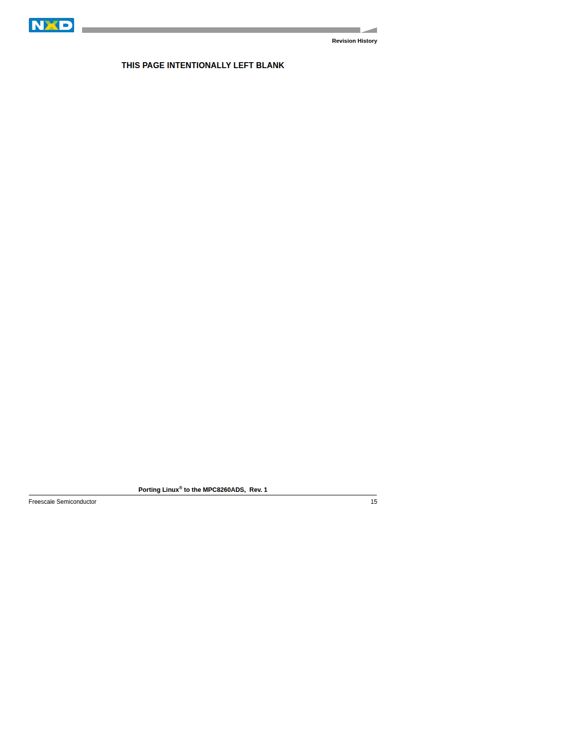Revision History
THIS PAGE INTENTIONALLY LEFT BLANK
Porting Linux® to the MPC8260ADS, Rev. 1
Freescale Semiconductor
15